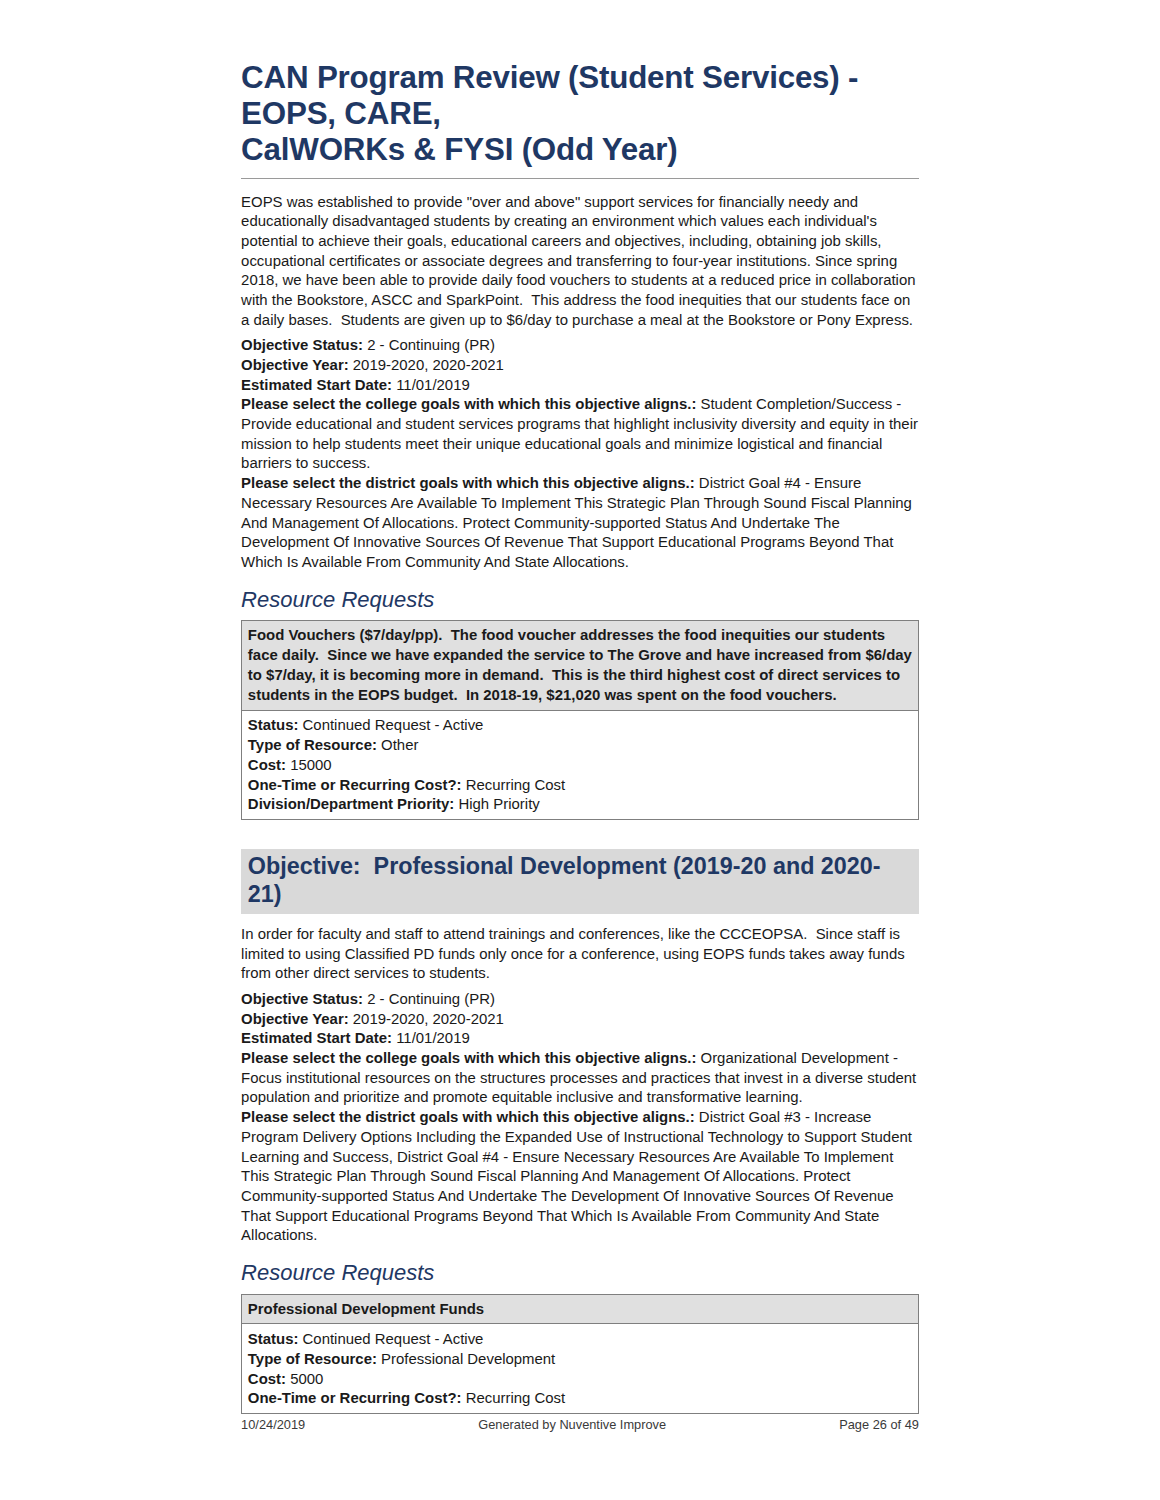CAN Program Review (Student Services) - EOPS, CARE,
CalWORKs & FYSI (Odd Year)
EOPS was established to provide "over and above" support services for financially needy and educationally disadvantaged students by creating an environment which values each individual's potential to achieve their goals, educational careers and objectives, including, obtaining job skills, occupational certificates or associate degrees and transferring to four-year institutions. Since spring 2018, we have been able to provide daily food vouchers to students at a reduced price in collaboration with the Bookstore, ASCC and SparkPoint. This address the food inequities that our students face on a daily bases. Students are given up to $6/day to purchase a meal at the Bookstore or Pony Express.
Objective Status: 2 - Continuing (PR)
Objective Year: 2019-2020, 2020-2021
Estimated Start Date: 11/01/2019
Please select the college goals with which this objective aligns.: Student Completion/Success - Provide educational and student services programs that highlight inclusivity diversity and equity in their mission to help students meet their unique educational goals and minimize logistical and financial barriers to success.
Please select the district goals with which this objective aligns.: District Goal #4 - Ensure Necessary Resources Are Available To Implement This Strategic Plan Through Sound Fiscal Planning And Management Of Allocations. Protect Community-supported Status And Undertake The Development Of Innovative Sources Of Revenue That Support Educational Programs Beyond That Which Is Available From Community And State Allocations.
Resource Requests
| Food Vouchers ($7/day/pp). The food voucher addresses the food inequities our students face daily. Since we have expanded the service to The Grove and have increased from $6/day to $7/day, it is becoming more in demand. This is the third highest cost of direct services to students in the EOPS budget. In 2018-19, $21,020 was spent on the food vouchers. |
| Status: Continued Request - Active Type of Resource: Other Cost: 15000 One-Time or Recurring Cost?: Recurring Cost Division/Department Priority: High Priority |
Objective: Professional Development (2019-20 and 2020-21)
In order for faculty and staff to attend trainings and conferences, like the CCCEOPSA. Since staff is limited to using Classified PD funds only once for a conference, using EOPS funds takes away funds from other direct services to students.
Objective Status: 2 - Continuing (PR)
Objective Year: 2019-2020, 2020-2021
Estimated Start Date: 11/01/2019
Please select the college goals with which this objective aligns.: Organizational Development - Focus institutional resources on the structures processes and practices that invest in a diverse student population and prioritize and promote equitable inclusive and transformative learning.
Please select the district goals with which this objective aligns.: District Goal #3 - Increase Program Delivery Options Including the Expanded Use of Instructional Technology to Support Student Learning and Success, District Goal #4 - Ensure Necessary Resources Are Available To Implement This Strategic Plan Through Sound Fiscal Planning And Management Of Allocations. Protect Community-supported Status And Undertake The Development Of Innovative Sources Of Revenue That Support Educational Programs Beyond That Which Is Available From Community And State Allocations.
Resource Requests
| Professional Development Funds |
| Status: Continued Request - Active Type of Resource: Professional Development Cost: 5000 One-Time or Recurring Cost?: Recurring Cost |
10/24/2019
Generated by Nuventive Improve
Page 26 of 49